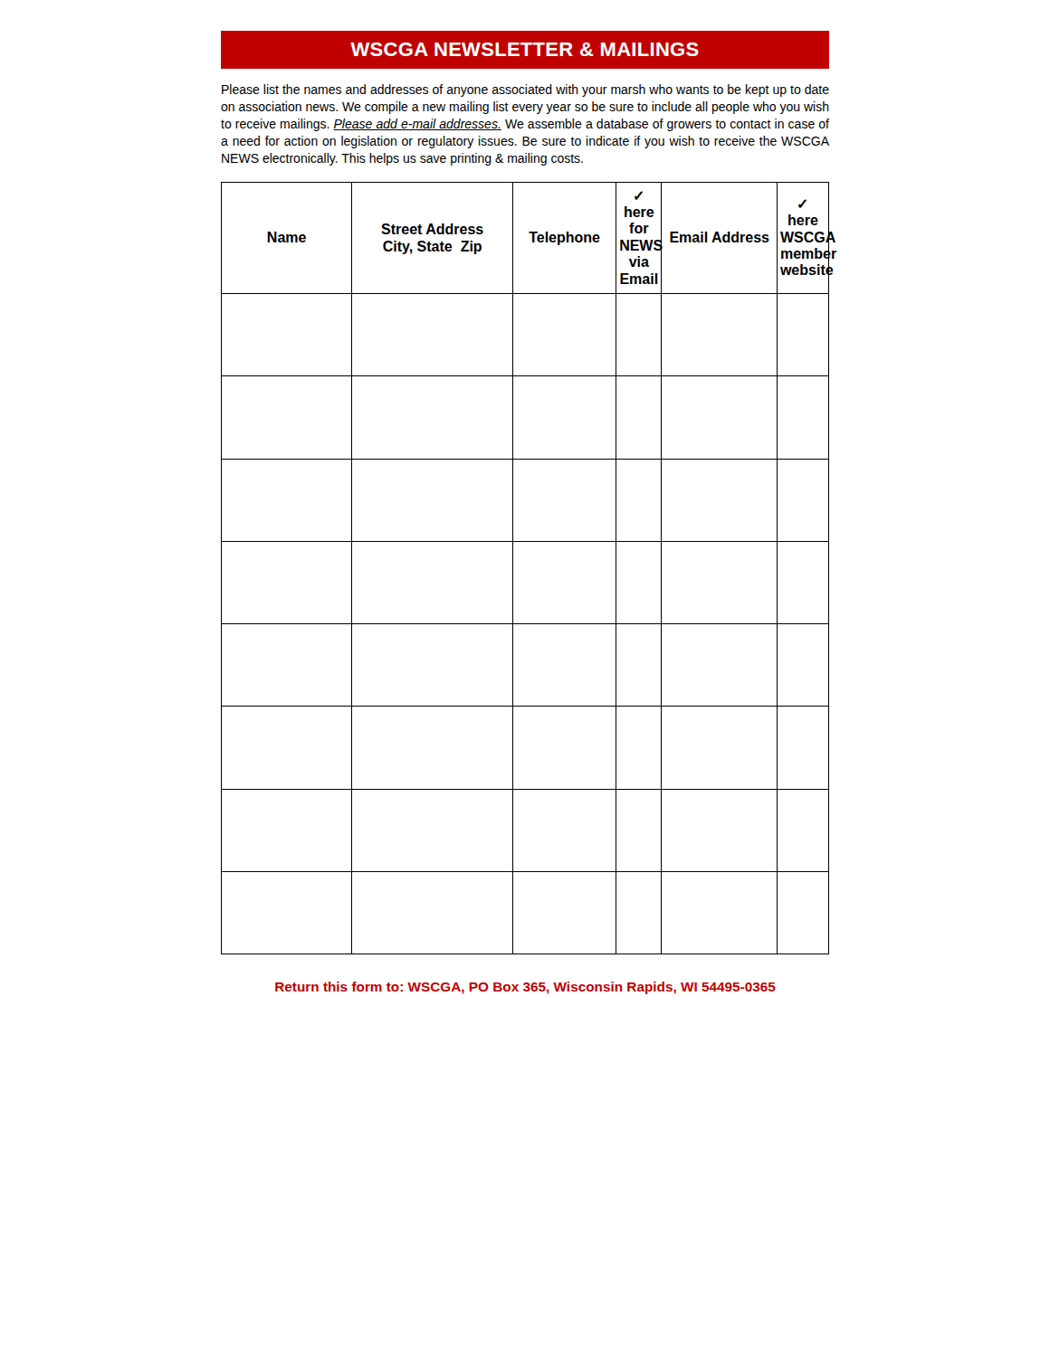WSCGA NEWSLETTER & MAILINGS
Please list the names and addresses of anyone associated with your marsh who wants to be kept up to date on association news. We compile a new mailing list every year so be sure to include all people who you wish to receive mailings. Please add e-mail addresses. We assemble a database of growers to contact in case of a need for action on legislation or regulatory issues. Be sure to indicate if you wish to receive the WSCGA NEWS electronically. This helps us save printing & mailing costs.
| Name | Street Address City, State Zip | Telephone | ✓ here for NEWS via Email | Email Address | ✓ here WSCGA member website |
| --- | --- | --- | --- | --- | --- |
Return this form to: WSCGA, PO Box 365, Wisconsin Rapids, WI 54495-0365